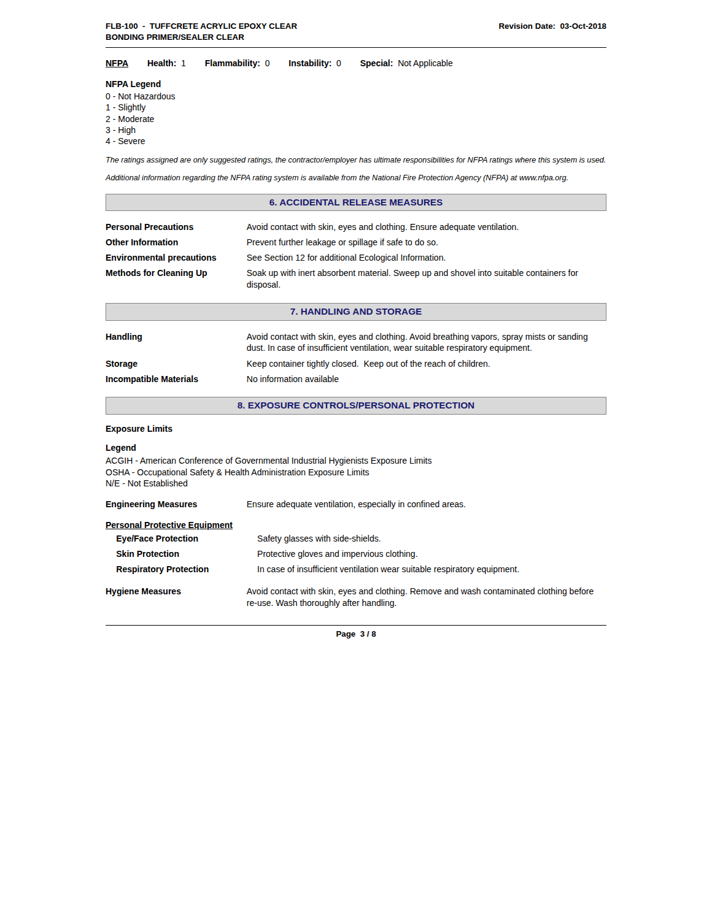FLB-100 - TUFFCRETE ACRYLIC EPOXY CLEAR
BONDING PRIMER/SEALER CLEAR
Revision Date: 03-Oct-2018
NFPA Health: 1 Flammability: 0 Instability: 0 Special: Not Applicable
NFPA Legend
0 - Not Hazardous
1 - Slightly
2 - Moderate
3 - High
4 - Severe
The ratings assigned are only suggested ratings, the contractor/employer has ultimate responsibilities for NFPA ratings where this system is used.
Additional information regarding the NFPA rating system is available from the National Fire Protection Agency (NFPA) at www.nfpa.org.
6. ACCIDENTAL RELEASE MEASURES
| Personal Precautions | Avoid contact with skin, eyes and clothing. Ensure adequate ventilation. |
| Other Information | Prevent further leakage or spillage if safe to do so. |
| Environmental precautions | See Section 12 for additional Ecological Information. |
| Methods for Cleaning Up | Soak up with inert absorbent material. Sweep up and shovel into suitable containers for disposal. |
7. HANDLING AND STORAGE
| Handling | Avoid contact with skin, eyes and clothing. Avoid breathing vapors, spray mists or sanding dust. In case of insufficient ventilation, wear suitable respiratory equipment. |
| Storage | Keep container tightly closed. Keep out of the reach of children. |
| Incompatible Materials | No information available |
8. EXPOSURE CONTROLS/PERSONAL PROTECTION
Exposure Limits
Legend
ACGIH - American Conference of Governmental Industrial Hygienists Exposure Limits
OSHA - Occupational Safety & Health Administration Exposure Limits
N/E - Not Established
| Engineering Measures | Ensure adequate ventilation, especially in confined areas. |
Personal Protective Equipment
| Eye/Face Protection | Safety glasses with side-shields. |
| Skin Protection | Protective gloves and impervious clothing. |
| Respiratory Protection | In case of insufficient ventilation wear suitable respiratory equipment. |
| Hygiene Measures | Avoid contact with skin, eyes and clothing. Remove and wash contaminated clothing before re-use. Wash thoroughly after handling. |
Page 3 / 8